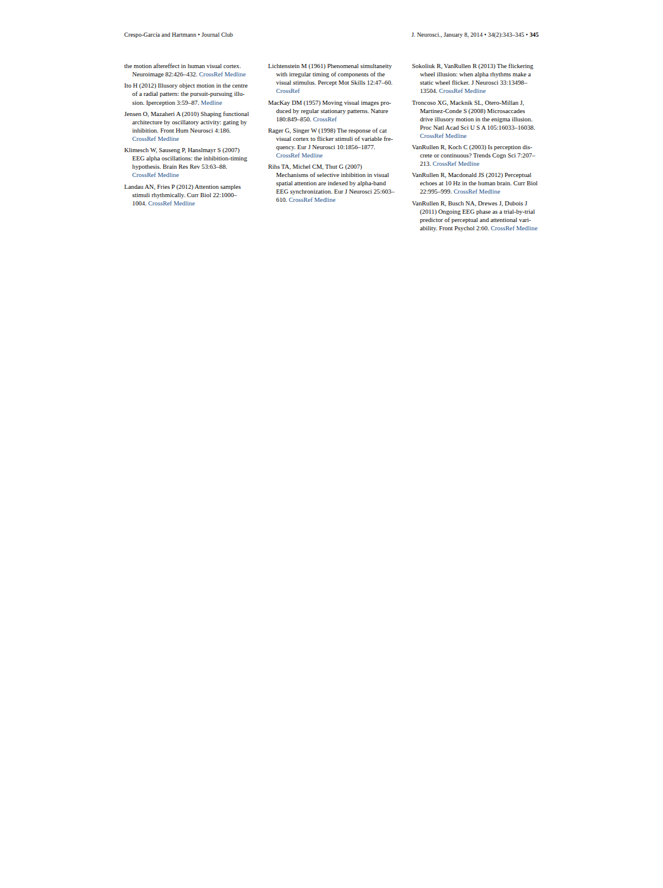Crespo-García and Hartmann • Journal Club
J. Neurosci., January 8, 2014 • 34(2):343–345 • 345
the motion aftereffect in human visual cortex. Neuroimage 82:426–432. CrossRef Medline
Ito H (2012) Illusory object motion in the centre of a radial pattern: the pursuit-pursuing illusion. Iperception 3:59–87. Medline
Jensen O, Mazaheri A (2010) Shaping functional architecture by oscillatory activity: gating by inhibition. Front Hum Neurosci 4:186. CrossRef Medline
Klimesch W, Sauseng P, Hanslmayr S (2007) EEG alpha oscillations: the inhibition-timing hypothesis. Brain Res Rev 53:63–88. CrossRef Medline
Landau AN, Fries P (2012) Attention samples stimuli rhythmically. Curr Biol 22:1000–1004. CrossRef Medline
Lichtenstein M (1961) Phenomenal simultaneity with irregular timing of components of the visual stimulus. Percept Mot Skills 12:47–60. CrossRef
MacKay DM (1957) Moving visual images produced by regular stationary patterns. Nature 180:849–850. CrossRef
Rager G, Singer W (1998) The response of cat visual cortex to flicker stimuli of variable frequency. Eur J Neurosci 10:1856–1877. CrossRef Medline
Rihs TA, Michel CM, Thut G (2007) Mechanisms of selective inhibition in visual spatial attention are indexed by alpha-band EEG synchronization. Eur J Neurosci 25:603–610. CrossRef Medline
Sokoliuk R, VanRullen R (2013) The flickering wheel illusion: when alpha rhythms make a static wheel flicker. J Neurosci 33:13498–13504. CrossRef Medline
Troncoso XG, Macknik SL, Otero-Millan J, Martinez-Conde S (2008) Microsaccades drive illusory motion in the enigma illusion. Proc Natl Acad Sci U S A 105:16033–16038. CrossRef Medline
VanRullen R, Koch C (2003) Is perception discrete or continuous? Trends Cogn Sci 7:207–213. CrossRef Medline
VanRullen R, Macdonald JS (2012) Perceptual echoes at 10 Hz in the human brain. Curr Biol 22:995–999. CrossRef Medline
VanRullen R, Busch NA, Drewes J, Dubois J (2011) Ongoing EEG phase as a trial-by-trial predictor of perceptual and attentional variability. Front Psychol 2:60. CrossRef Medline